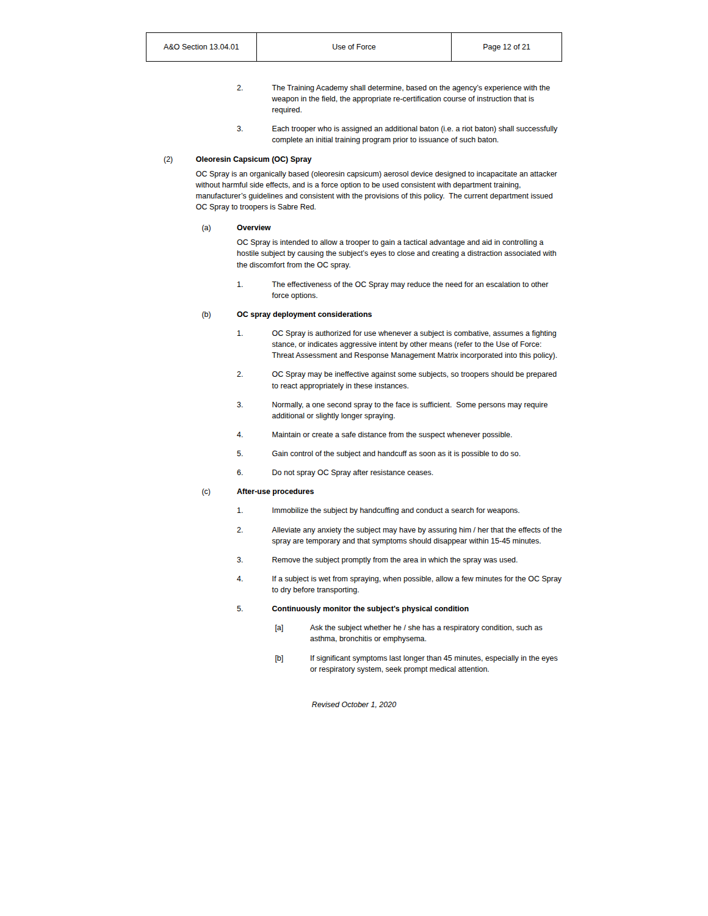| A&O Section 13.04.01 | Use of Force | Page 12 of 21 |
2.
The Training Academy shall determine, based on the agency’s experience with the weapon in the field, the appropriate re-certification course of instruction that is required.
3.
Each trooper who is assigned an additional baton (i.e. a riot baton) shall successfully complete an initial training program prior to issuance of such baton.
(2)
Oleoresin Capsicum (OC) Spray
OC Spray is an organically based (oleoresin capsicum) aerosol device designed to incapacitate an attacker without harmful side effects, and is a force option to be used consistent with department training, manufacturer’s guidelines and consistent with the provisions of this policy. The current department issued OC Spray to troopers is Sabre Red.
(a)
Overview
OC Spray is intended to allow a trooper to gain a tactical advantage and aid in controlling a hostile subject by causing the subject’s eyes to close and creating a distraction associated with the discomfort from the OC spray.
1.
The effectiveness of the OC Spray may reduce the need for an escalation to other force options.
(b)
OC spray deployment considerations
1.
OC Spray is authorized for use whenever a subject is combative, assumes a fighting stance, or indicates aggressive intent by other means (refer to the Use of Force: Threat Assessment and Response Management Matrix incorporated into this policy).
2.
OC Spray may be ineffective against some subjects, so troopers should be prepared to react appropriately in these instances.
3.
Normally, a one second spray to the face is sufficient. Some persons may require additional or slightly longer spraying.
4.
Maintain or create a safe distance from the suspect whenever possible.
5.
Gain control of the subject and handcuff as soon as it is possible to do so.
6.
Do not spray OC Spray after resistance ceases.
(c)
After-use procedures
1.
Immobilize the subject by handcuffing and conduct a search for weapons.
2.
Alleviate any anxiety the subject may have by assuring him / her that the effects of the spray are temporary and that symptoms should disappear within 15-45 minutes.
3.
Remove the subject promptly from the area in which the spray was used.
4.
If a subject is wet from spraying, when possible, allow a few minutes for the OC Spray to dry before transporting.
5.
Continuously monitor the subject's physical condition
[a]
Ask the subject whether he / she has a respiratory condition, such as asthma, bronchitis or emphysema.
[b]
If significant symptoms last longer than 45 minutes, especially in the eyes or respiratory system, seek prompt medical attention.
Revised October 1, 2020